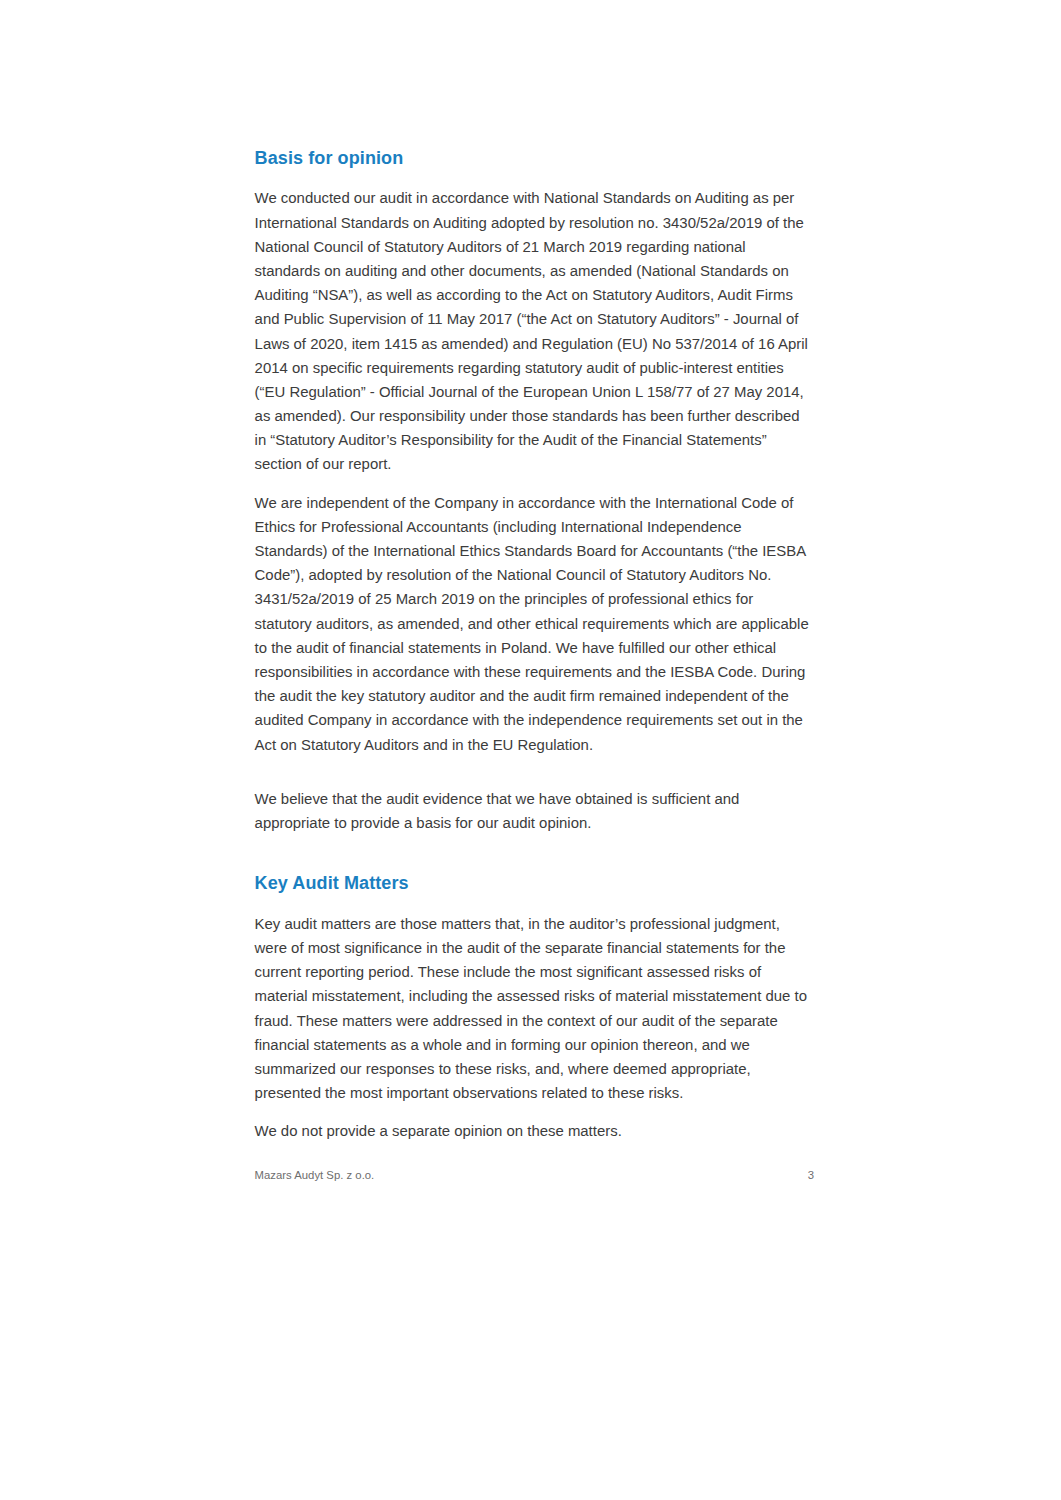Basis for opinion
We conducted our audit in accordance with National Standards on Auditing as per International Standards on Auditing adopted by resolution no. 3430/52a/2019 of the National Council of Statutory Auditors of 21 March 2019 regarding national standards on auditing and other documents, as amended (National Standards on Auditing “NSA”), as well as according to the Act on Statutory Auditors, Audit Firms and Public Supervision of 11 May 2017 (“the Act on Statutory Auditors” - Journal of Laws of 2020, item 1415 as amended) and Regulation (EU) No 537/2014 of 16 April 2014 on specific requirements regarding statutory audit of public-interest entities (“EU Regulation” - Official Journal of the European Union L 158/77 of 27 May 2014, as amended). Our responsibility under those standards has been further described in “Statutory Auditor’s Responsibility for the Audit of the Financial Statements” section of our report.
We are independent of the Company in accordance with the International Code of Ethics for Professional Accountants (including International Independence Standards) of the International Ethics Standards Board for Accountants (“the IESBA Code”), adopted by resolution of the National Council of Statutory Auditors No. 3431/52a/2019 of 25 March 2019 on the principles of professional ethics for statutory auditors, as amended, and other ethical requirements which are applicable to the audit of financial statements in Poland. We have fulfilled our other ethical responsibilities in accordance with these requirements and the IESBA Code. During the audit the key statutory auditor and the audit firm remained independent of the audited Company in accordance with the independence requirements set out in the Act on Statutory Auditors and in the EU Regulation.
We believe that the audit evidence that we have obtained is sufficient and appropriate to provide a basis for our audit opinion.
Key Audit Matters
Key audit matters are those matters that, in the auditor’s professional judgment, were of most significance in the audit of the separate financial statements for the current reporting period. These include the most significant assessed risks of material misstatement, including the assessed risks of material misstatement due to fraud. These matters were addressed in the context of our audit of the separate financial statements as a whole and in forming our opinion thereon, and we summarized our responses to these risks, and, where deemed appropriate, presented the most important observations related to these risks.
We do not provide a separate opinion on these matters.
Mazars Audyt Sp. z o.o. 3